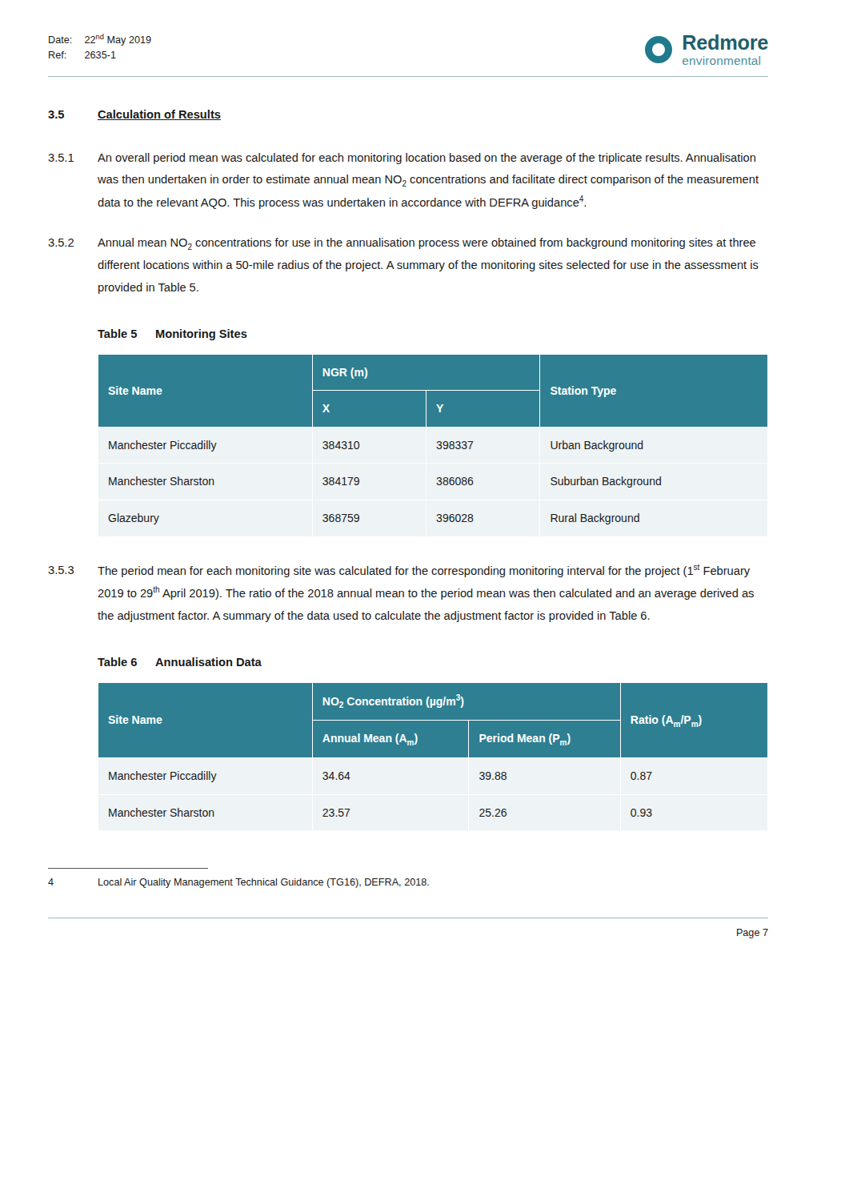Date: 22nd May 2019
Ref: 2635-1
Redmore
environmental
3.5 Calculation of Results
3.5.1
An overall period mean was calculated for each monitoring location based on the average of the triplicate results. Annualisation was then undertaken in order to estimate annual mean NO2 concentrations and facilitate direct comparison of the measurement data to the relevant AQO. This process was undertaken in accordance with DEFRA guidance4.
3.5.2
Annual mean NO2 concentrations for use in the annualisation process were obtained from background monitoring sites at three different locations within a 50-mile radius of the project. A summary of the monitoring sites selected for use in the assessment is provided in Table 5.
Table 5 Monitoring Sites
| Site Name | NGR (m) | Station Type |
| --- | --- | --- |
| X | Y |
| Manchester Piccadilly | 384310 | 398337 | Urban Background |
| Manchester Sharston | 384179 | 386086 | Suburban Background |
| Glazebury | 368759 | 396028 | Rural Background |
3.5.3
The period mean for each monitoring site was calculated for the corresponding monitoring interval for the project (1st February 2019 to 29th April 2019). The ratio of the 2018 annual mean to the period mean was then calculated and an average derived as the adjustment factor. A summary of the data used to calculate the adjustment factor is provided in Table 6.
Table 6 Annualisation Data
| Site Name | NO 2 Concentration (µg/m 3 ) | Ratio (A m /P m ) |
| --- | --- | --- |
| Annual Mean (A m ) | Period Mean (P m ) |
| Manchester Piccadilly | 34.64 | 39.88 | 0.87 |
| Manchester Sharston | 23.57 | 25.26 | 0.93 |
4
Local Air Quality Management Technical Guidance (TG16), DEFRA, 2018.
Page 7